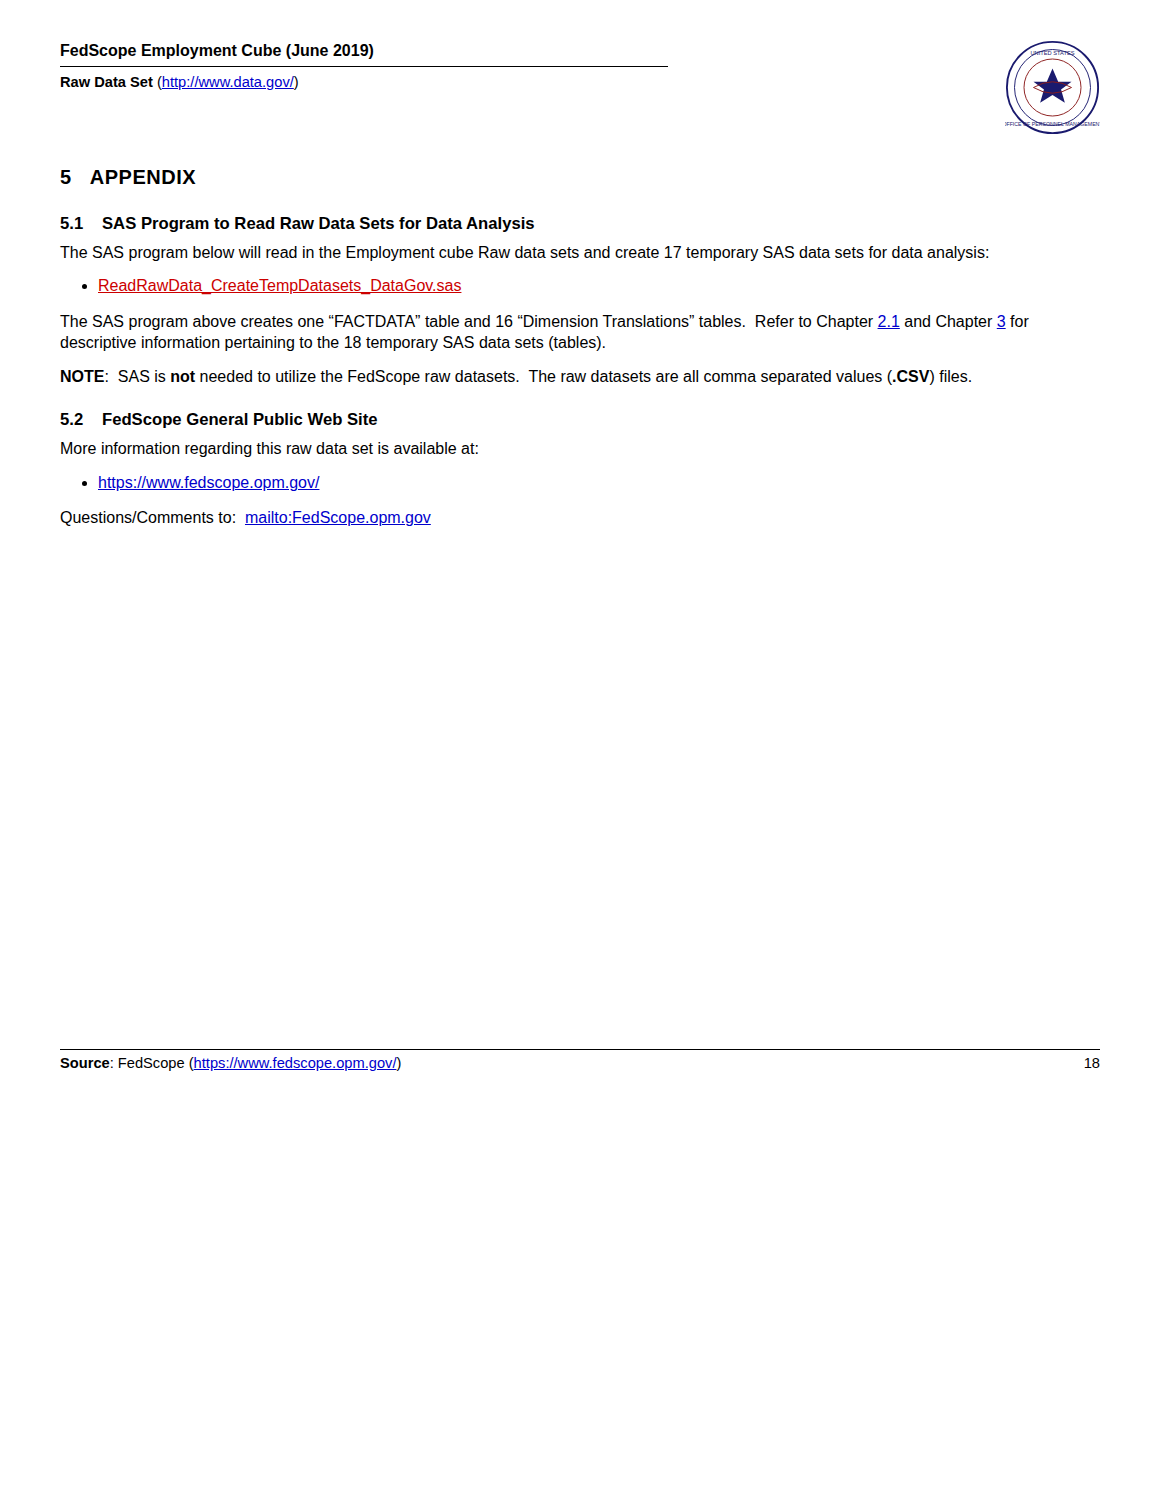FedScope Employment Cube (June 2019)
Raw Data Set (http://www.data.gov/)
UNITED STATES OFFICE OF PERSONNEL MANAGEMENT
5 APPENDIX
5.1 SAS Program to Read Raw Data Sets for Data Analysis
The SAS program below will read in the Employment cube Raw data sets and create 17 temporary SAS data sets for data analysis:
ReadRawData_CreateTempDatasets_DataGov.sas
The SAS program above creates one “FACTDATA” table and 16 “Dimension Translations” tables. Refer to Chapter 2.1 and Chapter 3 for descriptive information pertaining to the 18 temporary SAS data sets (tables).
NOTE: SAS is not needed to utilize the FedScope raw datasets. The raw datasets are all comma separated values (.CSV) files.
5.2 FedScope General Public Web Site
More information regarding this raw data set is available at:
https://www.fedscope.opm.gov/
Questions/Comments to: mailto:FedScope.opm.gov
Source: FedScope (https://www.fedscope.opm.gov/)
18